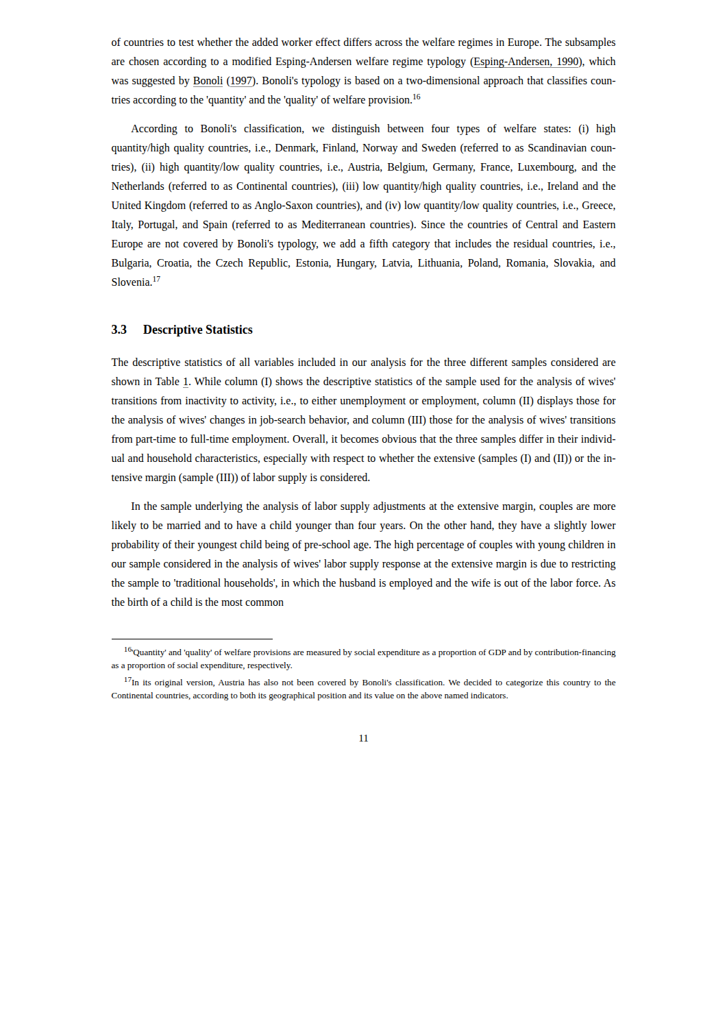of countries to test whether the added worker effect differs across the welfare regimes in Europe. The subsamples are chosen according to a modified Esping-Andersen welfare regime typology (Esping-Andersen, 1990), which was suggested by Bonoli (1997). Bonoli's typology is based on a two-dimensional approach that classifies countries according to the 'quantity' and the 'quality' of welfare provision.16
According to Bonoli's classification, we distinguish between four types of welfare states: (i) high quantity/high quality countries, i.e., Denmark, Finland, Norway and Sweden (referred to as Scandinavian countries), (ii) high quantity/low quality countries, i.e., Austria, Belgium, Germany, France, Luxembourg, and the Netherlands (referred to as Continental countries), (iii) low quantity/high quality countries, i.e., Ireland and the United Kingdom (referred to as Anglo-Saxon countries), and (iv) low quantity/low quality countries, i.e., Greece, Italy, Portugal, and Spain (referred to as Mediterranean countries). Since the countries of Central and Eastern Europe are not covered by Bonoli's typology, we add a fifth category that includes the residual countries, i.e., Bulgaria, Croatia, the Czech Republic, Estonia, Hungary, Latvia, Lithuania, Poland, Romania, Slovakia, and Slovenia.17
3.3 Descriptive Statistics
The descriptive statistics of all variables included in our analysis for the three different samples considered are shown in Table 1. While column (I) shows the descriptive statistics of the sample used for the analysis of wives' transitions from inactivity to activity, i.e., to either unemployment or employment, column (II) displays those for the analysis of wives' changes in job-search behavior, and column (III) those for the analysis of wives' transitions from part-time to full-time employment. Overall, it becomes obvious that the three samples differ in their individual and household characteristics, especially with respect to whether the extensive (samples (I) and (II)) or the intensive margin (sample (III)) of labor supply is considered.
In the sample underlying the analysis of labor supply adjustments at the extensive margin, couples are more likely to be married and to have a child younger than four years. On the other hand, they have a slightly lower probability of their youngest child being of pre-school age. The high percentage of couples with young children in our sample considered in the analysis of wives' labor supply response at the extensive margin is due to restricting the sample to 'traditional households', in which the husband is employed and the wife is out of the labor force. As the birth of a child is the most common
16'Quantity' and 'quality' of welfare provisions are measured by social expenditure as a proportion of GDP and by contribution-financing as a proportion of social expenditure, respectively.
17In its original version, Austria has also not been covered by Bonoli's classification. We decided to categorize this country to the Continental countries, according to both its geographical position and its value on the above named indicators.
11